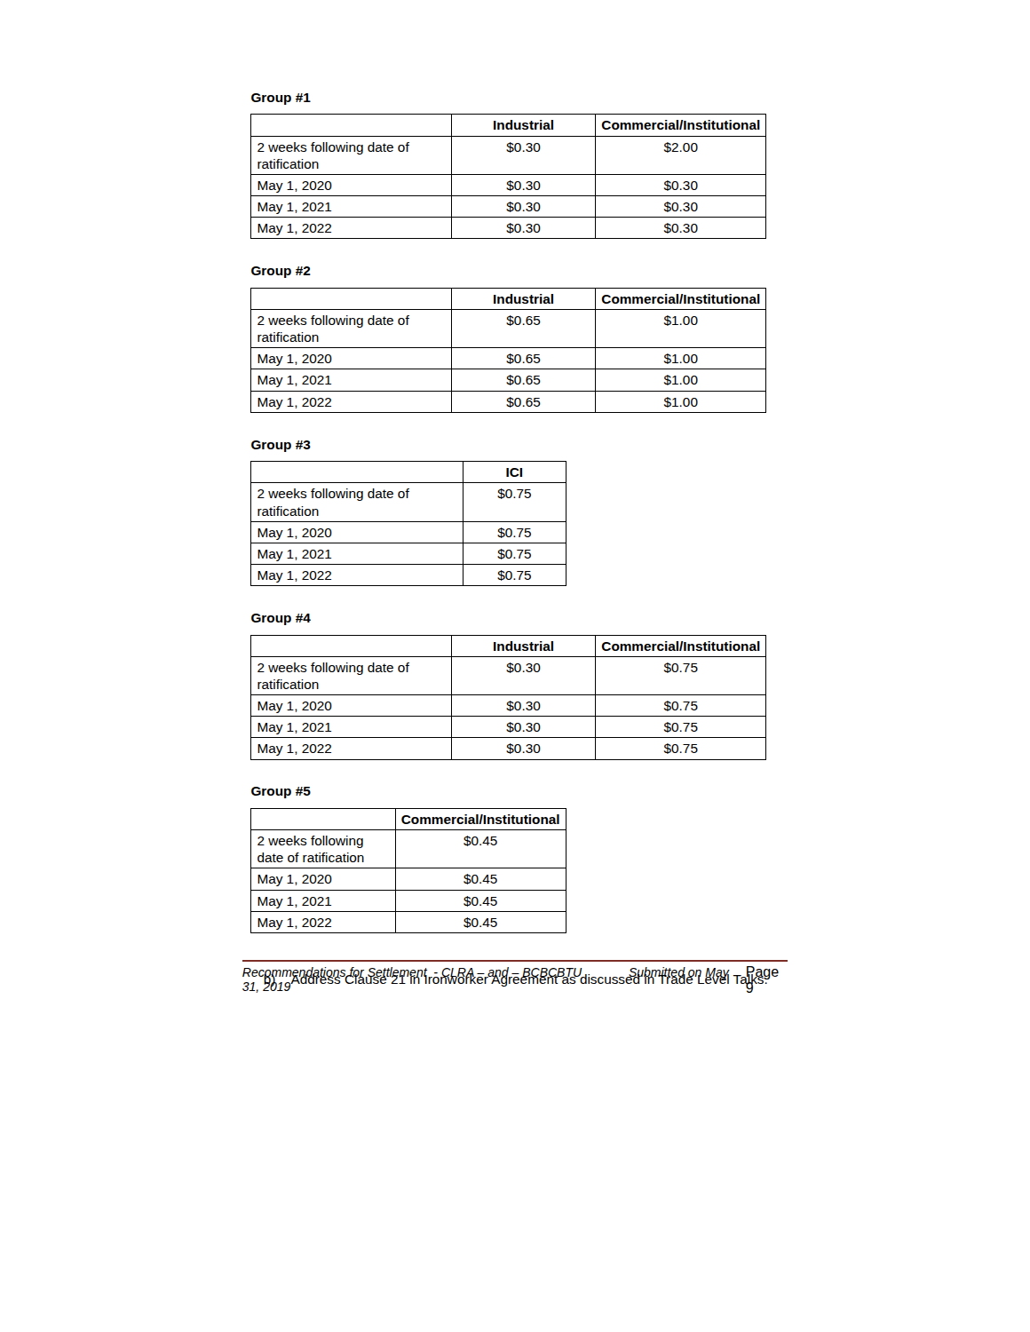Group #1
| | Industrial | Commercial/Institutional |
| --- | --- | --- |
| 2 weeks following date of ratification | $0.30 | $2.00 |
| May 1, 2020 | $0.30 | $0.30 |
| May 1, 2021 | $0.30 | $0.30 |
| May 1, 2022 | $0.30 | $0.30 |
Group #2
| | Industrial | Commercial/Institutional |
| --- | --- | --- |
| 2 weeks following date of ratification | $0.65 | $1.00 |
| May 1, 2020 | $0.65 | $1.00 |
| May 1, 2021 | $0.65 | $1.00 |
| May 1, 2022 | $0.65 | $1.00 |
Group #3
| | ICI |
| --- | --- |
| 2 weeks following date of ratification | $0.75 |
| May 1, 2020 | $0.75 |
| May 1, 2021 | $0.75 |
| May 1, 2022 | $0.75 |
Group #4
| | Industrial | Commercial/Institutional |
| --- | --- | --- |
| 2 weeks following date of ratification | $0.30 | $0.75 |
| May 1, 2020 | $0.30 | $0.75 |
| May 1, 2021 | $0.30 | $0.75 |
| May 1, 2022 | $0.30 | $0.75 |
Group #5
| | Commercial/Institutional |
| --- | --- |
| 2 weeks following date of ratification | $0.45 |
| May 1, 2020 | $0.45 |
| May 1, 2021 | $0.45 |
| May 1, 2022 | $0.45 |
b) Address Clause 21 in Ironworker Agreement as discussed in Trade Level Talks.
Recommendations for Settlement - CLRA – and – BCBCBTU Submitted on May 31, 2019
Page 9